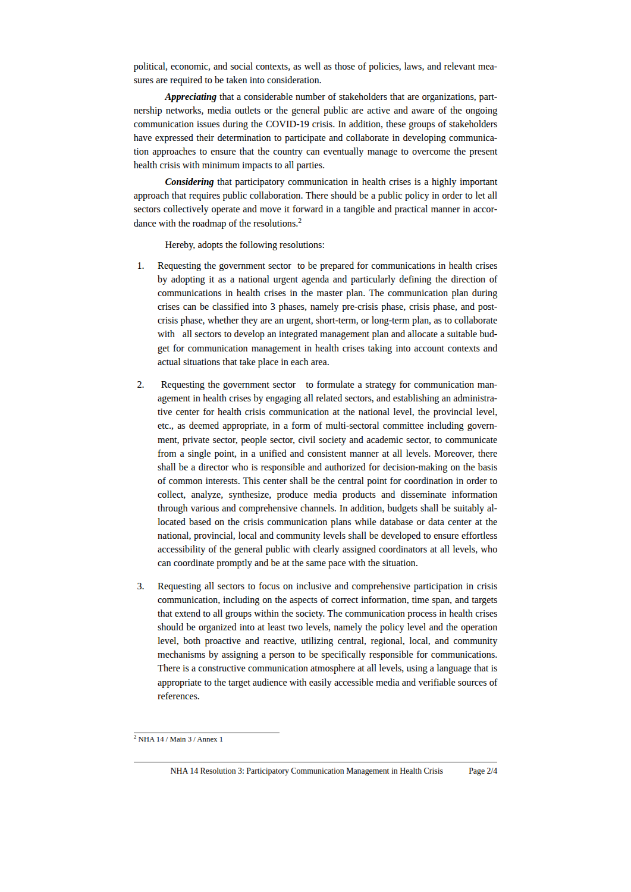political, economic, and social contexts, as well as those of policies, laws, and relevant measures are required to be taken into consideration.
Appreciating that a considerable number of stakeholders that are organizations, partnership networks, media outlets or the general public are active and aware of the ongoing communication issues during the COVID-19 crisis. In addition, these groups of stakeholders have expressed their determination to participate and collaborate in developing communication approaches to ensure that the country can eventually manage to overcome the present health crisis with minimum impacts to all parties.
Considering that participatory communication in health crises is a highly important approach that requires public collaboration. There should be a public policy in order to let all sectors collectively operate and move it forward in a tangible and practical manner in accordance with the roadmap of the resolutions.2
Hereby, adopts the following resolutions:
Requesting the government sector to be prepared for communications in health crises by adopting it as a national urgent agenda and particularly defining the direction of communications in health crises in the master plan. The communication plan during crises can be classified into 3 phases, namely pre-crisis phase, crisis phase, and post-crisis phase, whether they are an urgent, short-term, or long-term plan, as to collaborate with all sectors to develop an integrated management plan and allocate a suitable budget for communication management in health crises taking into account contexts and actual situations that take place in each area.
Requesting the government sector to formulate a strategy for communication management in health crises by engaging all related sectors, and establishing an administrative center for health crisis communication at the national level, the provincial level, etc., as deemed appropriate, in a form of multi-sectoral committee including government, private sector, people sector, civil society and academic sector, to communicate from a single point, in a unified and consistent manner at all levels. Moreover, there shall be a director who is responsible and authorized for decision-making on the basis of common interests. This center shall be the central point for coordination in order to collect, analyze, synthesize, produce media products and disseminate information through various and comprehensive channels. In addition, budgets shall be suitably allocated based on the crisis communication plans while database or data center at the national, provincial, local and community levels shall be developed to ensure effortless accessibility of the general public with clearly assigned coordinators at all levels, who can coordinate promptly and be at the same pace with the situation.
Requesting all sectors to focus on inclusive and comprehensive participation in crisis communication, including on the aspects of correct information, time span, and targets that extend to all groups within the society. The communication process in health crises should be organized into at least two levels, namely the policy level and the operation level, both proactive and reactive, utilizing central, regional, local, and community mechanisms by assigning a person to be specifically responsible for communications. There is a constructive communication atmosphere at all levels, using a language that is appropriate to the target audience with easily accessible media and verifiable sources of references.
2 NHA 14 / Main 3 / Annex 1
NHA 14 Resolution 3: Participatory Communication Management in Health Crisis Page 2/4